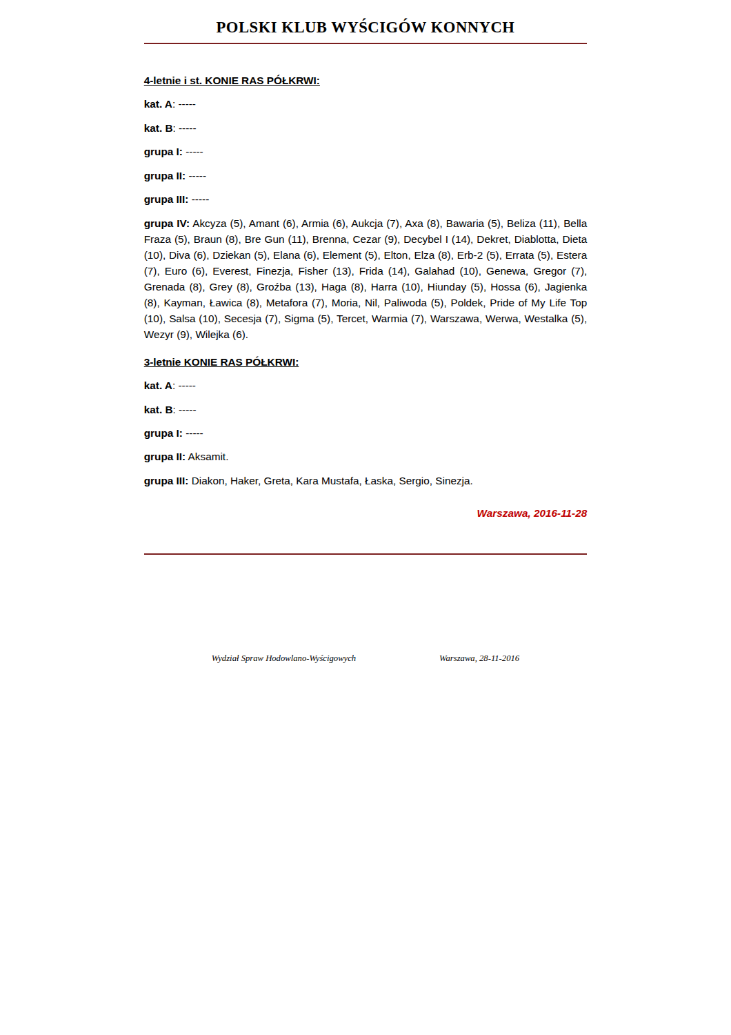POLSKI KLUB WYŚCIGÓW KONNYCH
4-letnie i st. KONIE RAS PÓŁKRWI:
kat. A: -----
kat. B: -----
grupa I: -----
grupa II: -----
grupa III: -----
grupa IV: Akcyza (5), Amant (6), Armia (6), Aukcja (7), Axa (8), Bawaria (5), Beliza (11), Bella Fraza (5), Braun (8), Bre Gun (11), Brenna, Cezar (9), Decybel I (14), Dekret, Diablotta, Dieta (10), Diva (6), Dziekan (5), Elana (6), Element (5), Elton, Elza (8), Erb-2 (5), Errata (5), Estera (7), Euro (6), Everest, Finezja, Fisher (13), Frida (14), Galahad (10), Genewa, Gregor (7), Grenada (8), Grey (8), Groźba (13), Haga (8), Harra (10), Hiunday (5), Hossa (6), Jagienka (8), Kayman, Ławica (8), Metafora (7), Moria, Nil, Paliwoda (5), Poldek, Pride of My Life Top (10), Salsa (10), Secesja (7), Sigma (5), Tercet, Warmia (7), Warszawa, Werwa, Westalka (5), Wezyr (9), Wilejka (6).
3-letnie KONIE RAS PÓŁKRWI:
kat. A: -----
kat. B: -----
grupa I: -----
grupa II: Aksamit.
grupa III: Diakon, Haker, Greta, Kara Mustafa, Łaska, Sergio, Sinezja.
Warszawa, 2016-11-28
Wydział Spraw Hodowlano-Wyścigowych Warszawa, 28-11-2016